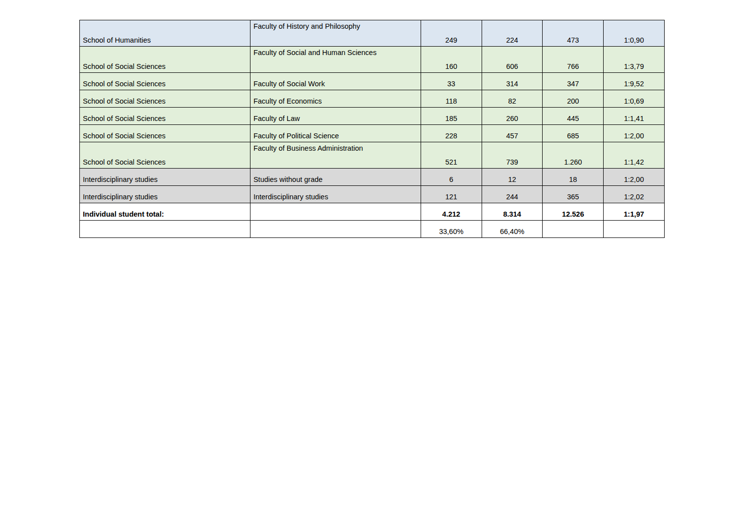| School of Humanities | Faculty of History and Philosophy | 249 | 224 | 473 | 1:0,90 |
| School of Social Sciences | Faculty of Social and Human Sciences | 160 | 606 | 766 | 1:3,79 |
| School of Social Sciences | Faculty of Social Work | 33 | 314 | 347 | 1:9,52 |
| School of Social Sciences | Faculty of Economics | 118 | 82 | 200 | 1:0,69 |
| School of Social Sciences | Faculty of Law | 185 | 260 | 445 | 1:1,41 |
| School of Social Sciences | Faculty of Political Science | 228 | 457 | 685 | 1:2,00 |
| School of Social Sciences | Faculty of Business Administration | 521 | 739 | 1.260 | 1:1,42 |
| Interdisciplinary studies | Studies without grade | 6 | 12 | 18 | 1:2,00 |
| Interdisciplinary studies | Interdisciplinary studies | 121 | 244 | 365 | 1:2,02 |
| Individual student total: | | 4.212 | 8.314 | 12.526 | 1:1,97 |
| | | 33,60% | 66,40% | | |